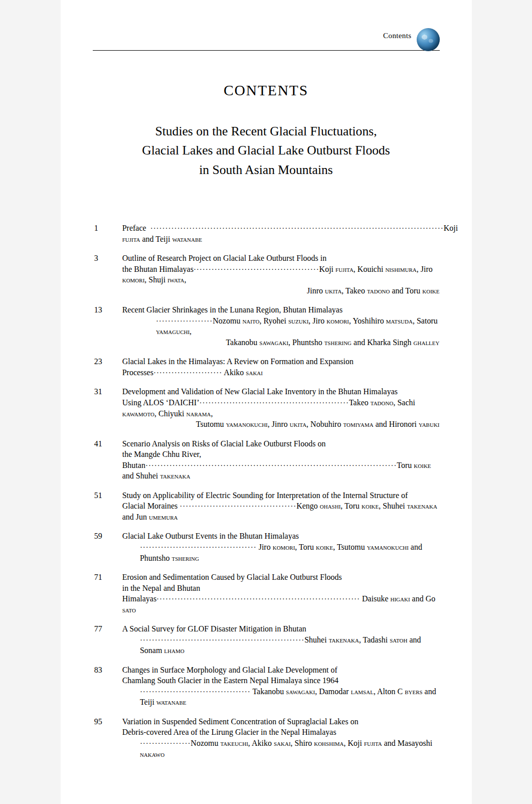Contents
CONTENTS
Studies on the Recent Glacial Fluctuations,
Glacial Lakes and Glacial Lake Outburst Floods
in South Asian Mountains
1 Preface ··································································································Koji Fujita and Teiji Watanabe
3 Outline of Research Project on Glacial Lake Outburst Floods in the Bhutan Himalayas··········································Koji Fujita, Kouichi Nishimura, Jiro Komori, Shuji Iwata, Jinro Ukita, Takeo Tadono and Toru Koike
13 Recent Glacier Shrinkages in the Lunana Region, Bhutan Himalayas ···················Nozomu Naito, Ryohei Suzuki, Jiro Komori, Yoshihiro Matsuda, Satoru Yamaguchi, Takanobu Sawagaki, Phuntsho Tshering and Kharka Singh Ghalley
23 Glacial Lakes in the Himalayas: A Review on Formation and Expansion Processes······················· Akiko Sakai
31 Development and Validation of New Glacial Lake Inventory in the Bhutan Himalayas Using ALOS ‘DAICHI’··················································Takeo Tadono, Sachi Kawamoto, Chiyuki Narama, Tsutomu Yamanokuchi, Jinro Ukita, Nobuhiro Tomiyama and Hironori Yabuki
41 Scenario Analysis on Risks of Glacial Lake Outburst Floods on the Mangde Chhu River, Bhutan····················································································Toru Koike and Shuhei Takenaka
51 Study on Applicability of Electric Sounding for Interpretation of the Internal Structure of Glacial Moraines ·······································Kengo Ohashi, Toru Koike, Shuhei Takenaka and Jun Umemura
59 Glacial Lake Outburst Events in the Bhutan Himalayas ······································· Jiro Komori, Toru Koike, Tsutomu Yamanokuchi and Phuntsho Tshering
71 Erosion and Sedimentation Caused by Glacial Lake Outburst Floods in the Nepal and Bhutan Himalayas···································································· Daisuke Higaki and Go Sato
77 A Social Survey for GLOF Disaster Mitigation in Bhutan ·······················································Shuhei Takenaka, Tadashi Satoh and Sonam Lhamo
83 Changes in Surface Morphology and Glacial Lake Development of Chamlang South Glacier in the Eastern Nepal Himalaya since 1964 ····································· Takanobu Sawagaki, Damodar Lamsal, Alton C Byers and Teiji Watanabe
95 Variation in Suspended Sediment Concentration of Supraglacial Lakes on Debris-covered Area of the Lirung Glacier in the Nepal Himalayas ·················Nozomu Takeuchi, Akiko Sakai, Shiro Kohshima, Koji Fujita and Masayoshi Nakawo